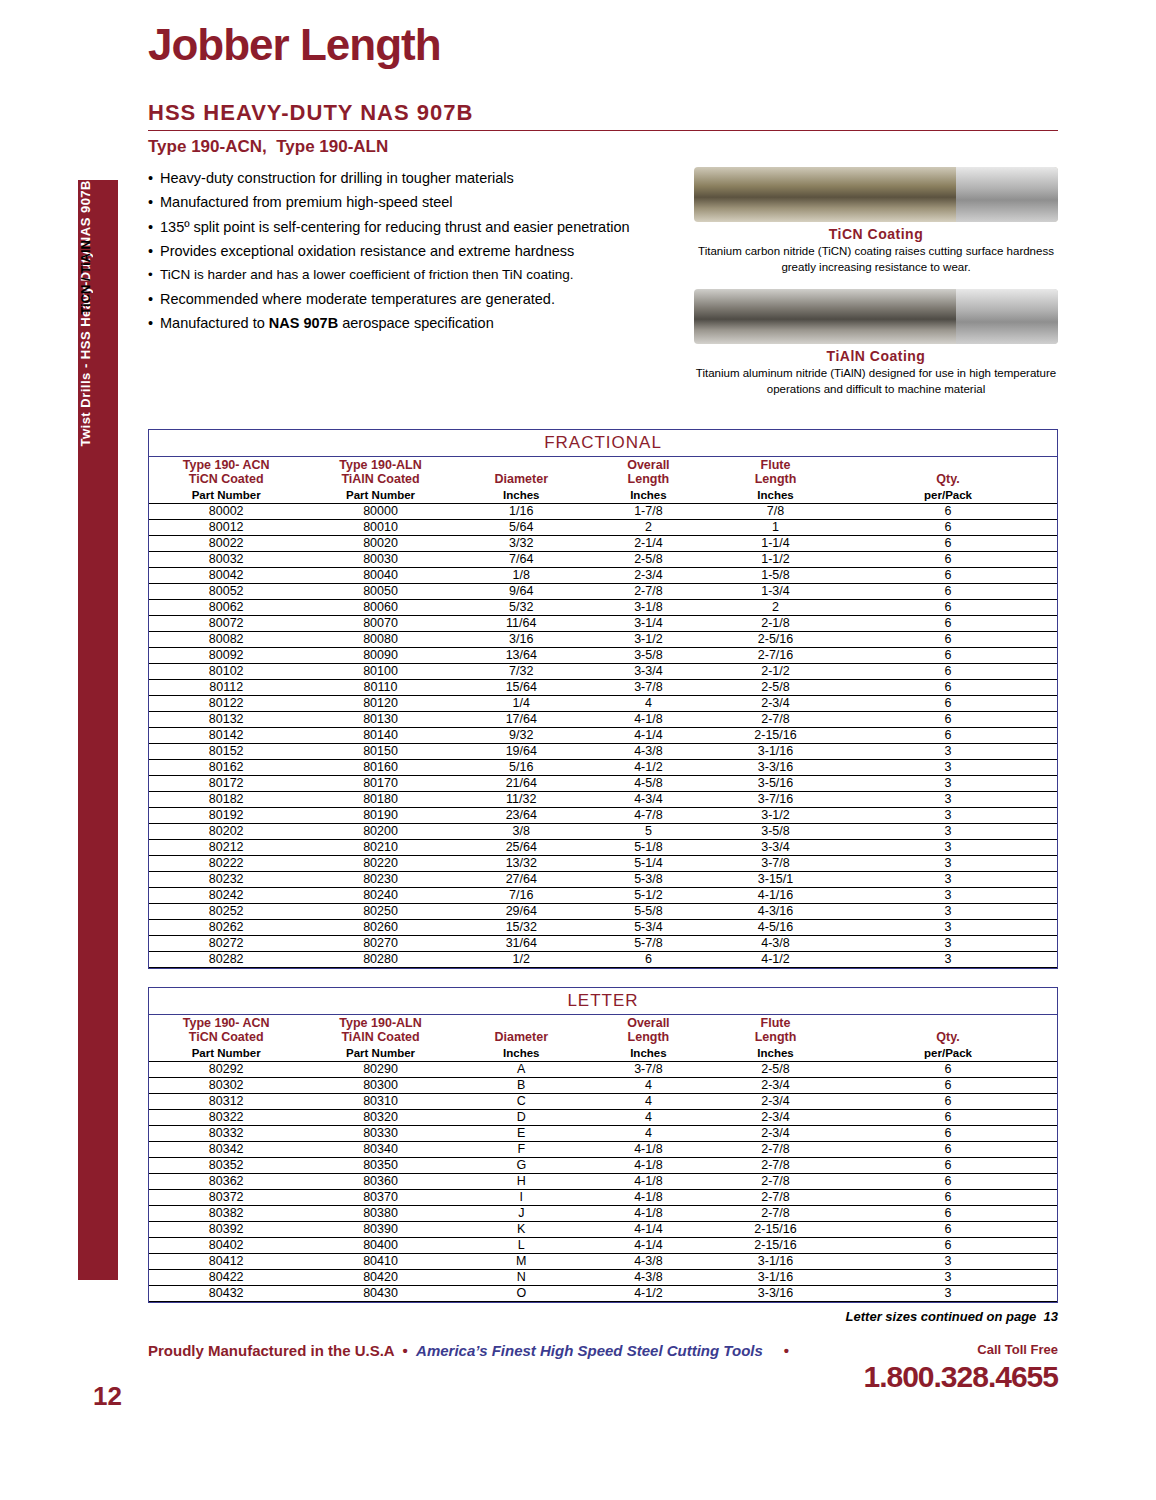Twist Drills - HSS Heavy-Duty NAS 907B
TiCN / TiAlN
Jobber Length
HSS HEAVY-DUTY NAS 907B
Type 190-ACN, Type 190-ALN
Heavy-duty construction for drilling in tougher materials
Manufactured from premium high-speed steel
135º split point is self-centering for reducing thrust and easier penetration
Provides exceptional oxidation resistance and extreme hardness
TiCN is harder and has a lower coefficient of friction then TiN coating.
Recommended where moderate temperatures are generated.
Manufactured to NAS 907B aerospace specification
TiCN Coating
Titanium carbon nitride (TiCN) coating raises cutting surface hardness greatly increasing resistance to wear.
TiAlN Coating
Titanium aluminum nitride (TiAlN) designed for use in high temperature operations and difficult to machine material
FRACTIONAL
| Type 190- ACN TiCN Coated | Type 190-ALN TiAlN Coated | Diameter | Overall Length | Flute Length | Qty. |
| --- | --- | --- | --- | --- | --- |
| Part Number | Part Number | Inches | Inches | Inches | per/Pack |
| 80002 | 80000 | 1/16 | 1-7/8 | 7/8 | 6 |
| 80012 | 80010 | 5/64 | 2 | 1 | 6 |
| 80022 | 80020 | 3/32 | 2-1/4 | 1-1/4 | 6 |
| 80032 | 80030 | 7/64 | 2-5/8 | 1-1/2 | 6 |
| 80042 | 80040 | 1/8 | 2-3/4 | 1-5/8 | 6 |
| 80052 | 80050 | 9/64 | 2-7/8 | 1-3/4 | 6 |
| 80062 | 80060 | 5/32 | 3-1/8 | 2 | 6 |
| 80072 | 80070 | 11/64 | 3-1/4 | 2-1/8 | 6 |
| 80082 | 80080 | 3/16 | 3-1/2 | 2-5/16 | 6 |
| 80092 | 80090 | 13/64 | 3-5/8 | 2-7/16 | 6 |
| 80102 | 80100 | 7/32 | 3-3/4 | 2-1/2 | 6 |
| 80112 | 80110 | 15/64 | 3-7/8 | 2-5/8 | 6 |
| 80122 | 80120 | 1/4 | 4 | 2-3/4 | 6 |
| 80132 | 80130 | 17/64 | 4-1/8 | 2-7/8 | 6 |
| 80142 | 80140 | 9/32 | 4-1/4 | 2-15/16 | 6 |
| 80152 | 80150 | 19/64 | 4-3/8 | 3-1/16 | 3 |
| 80162 | 80160 | 5/16 | 4-1/2 | 3-3/16 | 3 |
| 80172 | 80170 | 21/64 | 4-5/8 | 3-5/16 | 3 |
| 80182 | 80180 | 11/32 | 4-3/4 | 3-7/16 | 3 |
| 80192 | 80190 | 23/64 | 4-7/8 | 3-1/2 | 3 |
| 80202 | 80200 | 3/8 | 5 | 3-5/8 | 3 |
| 80212 | 80210 | 25/64 | 5-1/8 | 3-3/4 | 3 |
| 80222 | 80220 | 13/32 | 5-1/4 | 3-7/8 | 3 |
| 80232 | 80230 | 27/64 | 5-3/8 | 3-15/1 | 3 |
| 80242 | 80240 | 7/16 | 5-1/2 | 4-1/16 | 3 |
| 80252 | 80250 | 29/64 | 5-5/8 | 4-3/16 | 3 |
| 80262 | 80260 | 15/32 | 5-3/4 | 4-5/16 | 3 |
| 80272 | 80270 | 31/64 | 5-7/8 | 4-3/8 | 3 |
| 80282 | 80280 | 1/2 | 6 | 4-1/2 | 3 |
LETTER
| Type 190- ACN TiCN Coated | Type 190-ALN TiAlN Coated | Diameter | Overall Length | Flute Length | Qty. |
| --- | --- | --- | --- | --- | --- |
| Part Number | Part Number | Inches | Inches | Inches | per/Pack |
| 80292 | 80290 | A | 3-7/8 | 2-5/8 | 6 |
| 80302 | 80300 | B | 4 | 2-3/4 | 6 |
| 80312 | 80310 | C | 4 | 2-3/4 | 6 |
| 80322 | 80320 | D | 4 | 2-3/4 | 6 |
| 80332 | 80330 | E | 4 | 2-3/4 | 6 |
| 80342 | 80340 | F | 4-1/8 | 2-7/8 | 6 |
| 80352 | 80350 | G | 4-1/8 | 2-7/8 | 6 |
| 80362 | 80360 | H | 4-1/8 | 2-7/8 | 6 |
| 80372 | 80370 | I | 4-1/8 | 2-7/8 | 6 |
| 80382 | 80380 | J | 4-1/8 | 2-7/8 | 6 |
| 80392 | 80390 | K | 4-1/4 | 2-15/16 | 6 |
| 80402 | 80400 | L | 4-1/4 | 2-15/16 | 6 |
| 80412 | 80410 | M | 4-3/8 | 3-1/16 | 3 |
| 80422 | 80420 | N | 4-3/8 | 3-1/16 | 3 |
| 80432 | 80430 | O | 4-1/2 | 3-3/16 | 3 |
Letter sizes continued on page 13
Proudly Manufactured in the U.S.A • America’s Finest High Speed Steel Cutting Tools •
Call Toll Free
1.800.328.4655
12